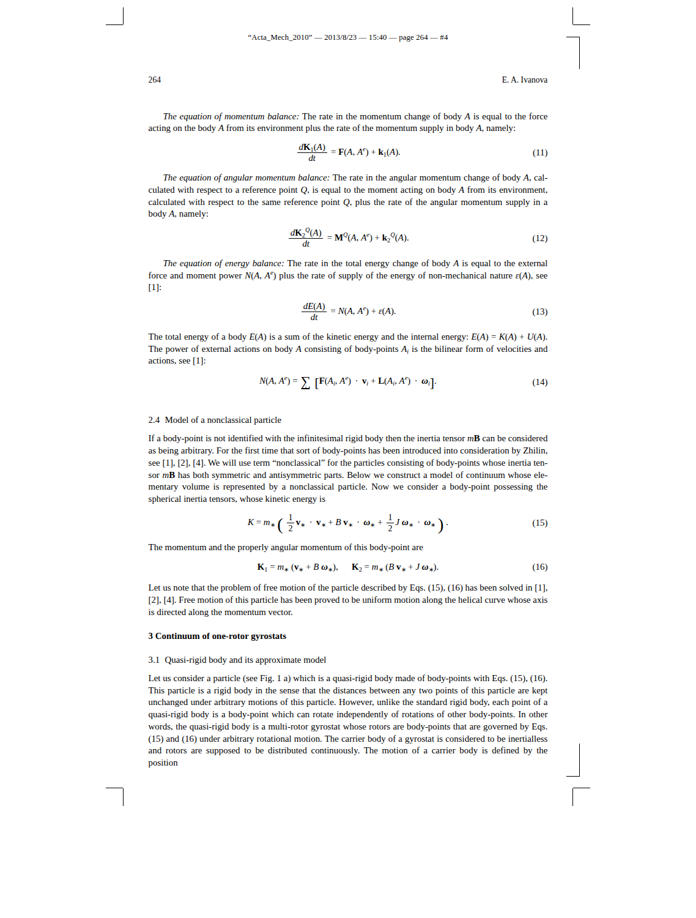“Acta_Mech_2010” — 2013/8/23 — 15:40 — page 264 — #4
264 E. A. Ivanova
The equation of momentum balance: The rate in the momentum change of body A is equal to the force acting on the body A from its environment plus the rate of the momentum supply in body A, namely:
dK1(A) dt = F(A, Ae) + k1(A). (11)
The equation of angular momentum balance: The rate in the angular momentum change of body A, calculated with respect to a reference point Q, is equal to the moment acting on body A from its environment, calculated with respect to the same reference point Q, plus the rate of the angular momentum supply in a body A, namely:
dK2Q(A) dt = MQ(A, Ae) + k2Q(A). (12)
The equation of energy balance: The rate in the total energy change of body A is equal to the external force and moment power N(A, Ae) plus the rate of supply of the energy of non-mechanical nature ε(A), see [1]:
dE(A) dt = N(A, Ae) + ε(A). (13)
The total energy of a body E(A) is a sum of the kinetic energy and the internal energy: E(A) = K(A) + U(A). The power of external actions on body A consisting of body-points Ai is the bilinear form of velocities and actions, see [1]:
N(A, Ae) = ∑i [F(Ai, Ae) · vi + L(Ai, Ae) · ωi]. (14)
2.4 Model of a nonclassical particle
If a body-point is not identified with the infinitesimal rigid body then the inertia tensor mB can be considered as being arbitrary. For the first time that sort of body-points has been introduced into consideration by Zhilin, see [1], [2], [4]. We will use term “nonclassical” for the particles consisting of body-points whose inertia tensor mB has both symmetric and antisymmetric parts. Below we construct a model of continuum whose elementary volume is represented by a nonclassical particle. Now we consider a body-point possessing the spherical inertia tensors, whose kinetic energy is
K = m∗ ( 12 v∗ · v∗ + B v∗ · ω∗ + 12 J ω∗ · ω∗ ) . (15)
The momentum and the properly angular momentum of this body-point are
K1 = m∗ (v∗ + B ω∗), K2 = m∗ (B v∗ + J ω∗). (16)
Let us note that the problem of free motion of the particle described by Eqs. (15), (16) has been solved in [1], [2], [4]. Free motion of this particle has been proved to be uniform motion along the helical curve whose axis is directed along the momentum vector.
3 Continuum of one-rotor gyrostats
3.1 Quasi-rigid body and its approximate model
Let us consider a particle (see Fig. 1 a) which is a quasi-rigid body made of body-points with Eqs. (15), (16). This particle is a rigid body in the sense that the distances between any two points of this particle are kept unchanged under arbitrary motions of this particle. However, unlike the standard rigid body, each point of a quasi-rigid body is a body-point which can rotate independently of rotations of other body-points. In other words, the quasi-rigid body is a multi-rotor gyrostat whose rotors are body-points that are governed by Eqs. (15) and (16) under arbitrary rotational motion. The carrier body of a gyrostat is considered to be inertialless and rotors are supposed to be distributed continuously. The motion of a carrier body is defined by the position